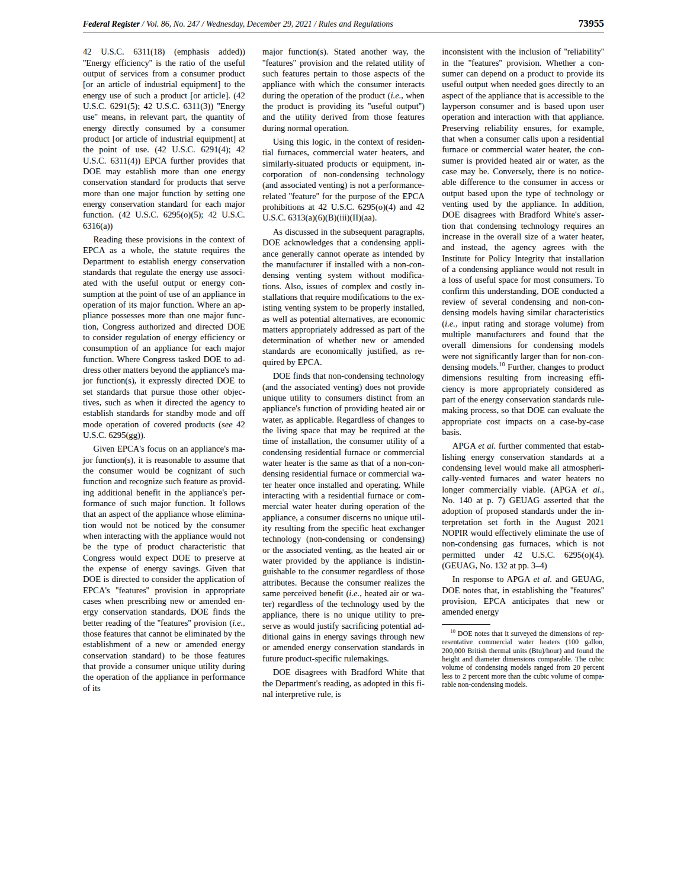Federal Register / Vol. 86, No. 247 / Wednesday, December 29, 2021 / Rules and Regulations 73955
42 U.S.C. 6311(18) (emphasis added)) ''Energy efficiency'' is the ratio of the useful output of services from a consumer product [or an article of industrial equipment] to the energy use of such a product [or article]. (42 U.S.C. 6291(5); 42 U.S.C. 6311(3)) ''Energy use'' means, in relevant part, the quantity of energy directly consumed by a consumer product [or article of industrial equipment] at the point of use. (42 U.S.C. 6291(4); 42 U.S.C. 6311(4)) EPCA further provides that DOE may establish more than one energy conservation standard for products that serve more than one major function by setting one energy conservation standard for each major function. (42 U.S.C. 6295(o)(5); 42 U.S.C. 6316(a))
Reading these provisions in the context of EPCA as a whole, the statute requires the Department to establish energy conservation standards that regulate the energy use associated with the useful output or energy consumption at the point of use of an appliance in operation of its major function. Where an appliance possesses more than one major function, Congress authorized and directed DOE to consider regulation of energy efficiency or consumption of an appliance for each major function. Where Congress tasked DOE to address other matters beyond the appliance's major function(s), it expressly directed DOE to set standards that pursue those other objectives, such as when it directed the agency to establish standards for standby mode and off mode operation of covered products (see 42 U.S.C. 6295(gg)).
Given EPCA's focus on an appliance's major function(s), it is reasonable to assume that the consumer would be cognizant of such function and recognize such feature as providing additional benefit in the appliance's performance of such major function. It follows that an aspect of the appliance whose elimination would not be noticed by the consumer when interacting with the appliance would not be the type of product characteristic that Congress would expect DOE to preserve at the expense of energy savings. Given that DOE is directed to consider the application of EPCA's ''features'' provision in appropriate cases when prescribing new or amended energy conservation standards, DOE finds the better reading of the ''features'' provision (i.e., those features that cannot be eliminated by the establishment of a new or amended energy conservation standard) to be those features that provide a consumer unique utility during the operation of the appliance in performance of its
major function(s). Stated another way, the ''features'' provision and the related utility of such features pertain to those aspects of the appliance with which the consumer interacts during the operation of the product (i.e., when the product is providing its ''useful output'') and the utility derived from those features during normal operation.
Using this logic, in the context of residential furnaces, commercial water heaters, and similarly-situated products or equipment, incorporation of non-condensing technology (and associated venting) is not a performance-related ''feature'' for the purpose of the EPCA prohibitions at 42 U.S.C. 6295(o)(4) and 42 U.S.C. 6313(a)(6)(B)(iii)(II)(aa).
As discussed in the subsequent paragraphs, DOE acknowledges that a condensing appliance generally cannot operate as intended by the manufacturer if installed with a non-condensing venting system without modifications. Also, issues of complex and costly installations that require modifications to the existing venting system to be properly installed, as well as potential alternatives, are economic matters appropriately addressed as part of the determination of whether new or amended standards are economically justified, as required by EPCA.
DOE finds that non-condensing technology (and the associated venting) does not provide unique utility to consumers distinct from an appliance's function of providing heated air or water, as applicable. Regardless of changes to the living space that may be required at the time of installation, the consumer utility of a condensing residential furnace or commercial water heater is the same as that of a non-condensing residential furnace or commercial water heater once installed and operating. While interacting with a residential furnace or commercial water heater during operation of the appliance, a consumer discerns no unique utility resulting from the specific heat exchanger technology (non-condensing or condensing) or the associated venting, as the heated air or water provided by the appliance is indistinguishable to the consumer regardless of those attributes. Because the consumer realizes the same perceived benefit (i.e., heated air or water) regardless of the technology used by the appliance, there is no unique utility to preserve as would justify sacrificing potential additional gains in energy savings through new or amended energy conservation standards in future product-specific rulemakings.
DOE disagrees with Bradford White that the Department's reading, as adopted in this final interpretive rule, is
inconsistent with the inclusion of ''reliability'' in the ''features'' provision. Whether a consumer can depend on a product to provide its useful output when needed goes directly to an aspect of the appliance that is accessible to the layperson consumer and is based upon user operation and interaction with that appliance. Preserving reliability ensures, for example, that when a consumer calls upon a residential furnace or commercial water heater, the consumer is provided heated air or water, as the case may be. Conversely, there is no noticeable difference to the consumer in access or output based upon the type of technology or venting used by the appliance. In addition, DOE disagrees with Bradford White's assertion that condensing technology requires an increase in the overall size of a water heater, and instead, the agency agrees with the Institute for Policy Integrity that installation of a condensing appliance would not result in a loss of useful space for most consumers. To confirm this understanding, DOE conducted a review of several condensing and non-condensing models having similar characteristics (i.e., input rating and storage volume) from multiple manufacturers and found that the overall dimensions for condensing models were not significantly larger than for non-condensing models.10 Further, changes to product dimensions resulting from increasing efficiency is more appropriately considered as part of the energy conservation standards rulemaking process, so that DOE can evaluate the appropriate cost impacts on a case-by-case basis.
APGA et al. further commented that establishing energy conservation standards at a condensing level would make all atmospherically-vented furnaces and water heaters no longer commercially viable. (APGA et al., No. 140 at p. 7) GEUAG asserted that the adoption of proposed standards under the interpretation set forth in the August 2021 NOPIR would effectively eliminate the use of non-condensing gas furnaces, which is not permitted under 42 U.S.C. 6295(o)(4). (GEUAG, No. 132 at pp. 3–4)
In response to APGA et al. and GEUAG, DOE notes that, in establishing the ''features'' provision, EPCA anticipates that new or amended energy
10 DOE notes that it surveyed the dimensions of representative commercial water heaters (100 gallon, 200,000 British thermal units (Btu)/hour) and found the height and diameter dimensions comparable. The cubic volume of condensing models ranged from 20 percent less to 2 percent more than the cubic volume of comparable non-condensing models.